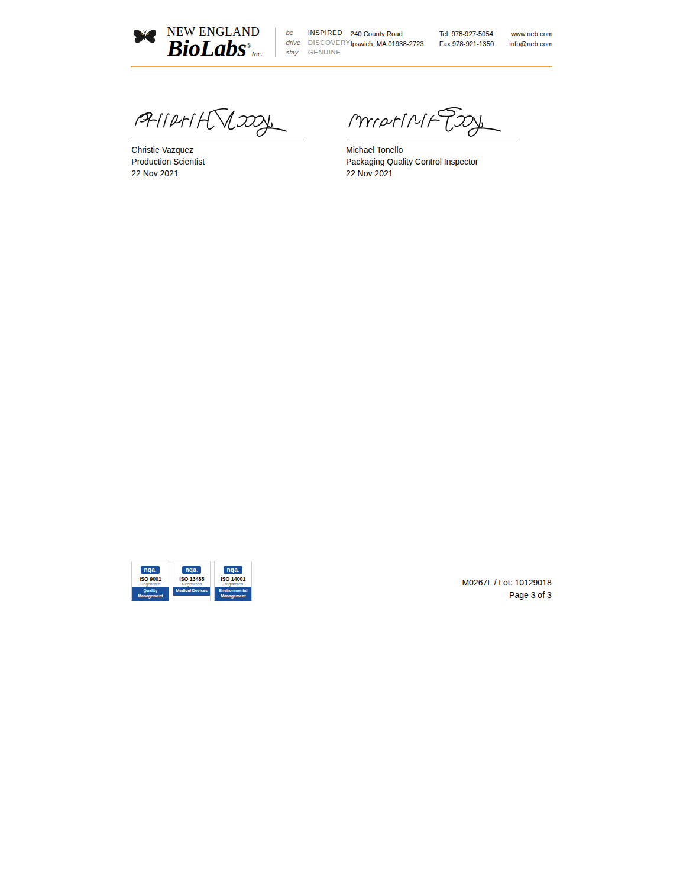NEW ENGLAND BioLabs®Inc.
be INSPIRED
drive DISCOVERY
stay GENUINE
240 County Road
Ipswich, MA 01938-2723
Tel 978-927-5054
Fax 978-921-1350
www.neb.com
info@neb.com
Christie Vazquez
Production Scientist
22 Nov 2021
Michael Tonello
Packaging Quality Control Inspector
22 Nov 2021
nqa.
ISO 9001
Registered
Quality
Management
nqa.
ISO 13485
Registered
Medical Devices
nqa.
ISO 14001
Registered
Environmental
Management
M0267L / Lot: 10129018
Page 3 of 3